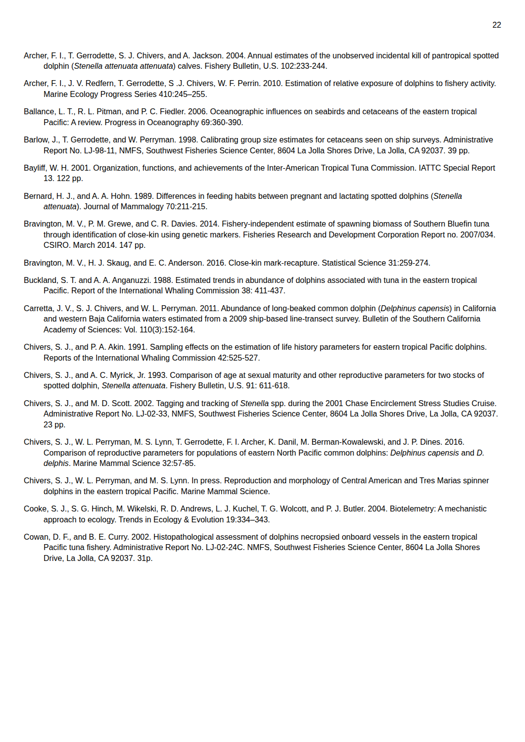22
Archer, F. I., T. Gerrodette, S. J. Chivers, and A. Jackson. 2004. Annual estimates of the unobserved incidental kill of pantropical spotted dolphin (Stenella attenuata attenuata) calves. Fishery Bulletin, U.S. 102:233-244.
Archer, F. I., J. V. Redfern, T. Gerrodette, S .J. Chivers, W. F. Perrin. 2010. Estimation of relative exposure of dolphins to fishery activity. Marine Ecology Progress Series 410:245–255.
Ballance, L. T., R. L. Pitman, and P. C. Fiedler. 2006. Oceanographic influences on seabirds and cetaceans of the eastern tropical Pacific: A review. Progress in Oceanography 69:360-390.
Barlow, J., T. Gerrodette, and W. Perryman. 1998. Calibrating group size estimates for cetaceans seen on ship surveys. Administrative Report No. LJ-98-11, NMFS, Southwest Fisheries Science Center, 8604 La Jolla Shores Drive, La Jolla, CA 92037. 39 pp.
Bayliff, W. H. 2001. Organization, functions, and achievements of the Inter-American Tropical Tuna Commission. IATTC Special Report 13. 122 pp.
Bernard, H. J., and A. A. Hohn. 1989. Differences in feeding habits between pregnant and lactating spotted dolphins (Stenella attenuata). Journal of Mammalogy 70:211-215.
Bravington, M. V., P. M. Grewe, and C. R. Davies. 2014. Fishery-independent estimate of spawning biomass of Southern Bluefin tuna through identification of close-kin using genetic markers. Fisheries Research and Development Corporation Report no. 2007/034. CSIRO. March 2014. 147 pp.
Bravington, M. V., H. J. Skaug, and E. C. Anderson. 2016. Close-kin mark-recapture. Statistical Science 31:259-274.
Buckland, S. T. and A. A. Anganuzzi. 1988. Estimated trends in abundance of dolphins associated with tuna in the eastern tropical Pacific. Report of the International Whaling Commission 38: 411-437.
Carretta, J. V., S. J. Chivers, and W. L. Perryman. 2011. Abundance of long-beaked common dolphin (Delphinus capensis) in California and western Baja California waters estimated from a 2009 ship-based line-transect survey. Bulletin of the Southern California Academy of Sciences: Vol. 110(3):152-164.
Chivers, S. J., and P. A. Akin. 1991. Sampling effects on the estimation of life history parameters for eastern tropical Pacific dolphins. Reports of the International Whaling Commission 42:525-527.
Chivers, S. J., and A. C. Myrick, Jr. 1993. Comparison of age at sexual maturity and other reproductive parameters for two stocks of spotted dolphin, Stenella attenuata. Fishery Bulletin, U.S. 91: 611-618.
Chivers, S. J., and M. D. Scott. 2002. Tagging and tracking of Stenella spp. during the 2001 Chase Encirclement Stress Studies Cruise. Administrative Report No. LJ-02-33, NMFS, Southwest Fisheries Science Center, 8604 La Jolla Shores Drive, La Jolla, CA 92037. 23 pp.
Chivers, S. J., W. L. Perryman, M. S. Lynn, T. Gerrodette, F. I. Archer, K. Danil, M. Berman-Kowalewski, and J. P. Dines. 2016. Comparison of reproductive parameters for populations of eastern North Pacific common dolphins: Delphinus capensis and D. delphis. Marine Mammal Science 32:57-85.
Chivers, S. J., W. L. Perryman, and M. S. Lynn. In press. Reproduction and morphology of Central American and Tres Marias spinner dolphins in the eastern tropical Pacific. Marine Mammal Science.
Cooke, S. J., S. G. Hinch, M. Wikelski, R. D. Andrews, L. J. Kuchel, T. G. Wolcott, and P. J. Butler. 2004. Biotelemetry: A mechanistic approach to ecology. Trends in Ecology & Evolution 19:334–343.
Cowan, D. F., and B. E. Curry. 2002. Histopathological assessment of dolphins necropsied onboard vessels in the eastern tropical Pacific tuna fishery. Administrative Report No. LJ-02-24C. NMFS, Southwest Fisheries Science Center, 8604 La Jolla Shores Drive, La Jolla, CA 92037. 31p.